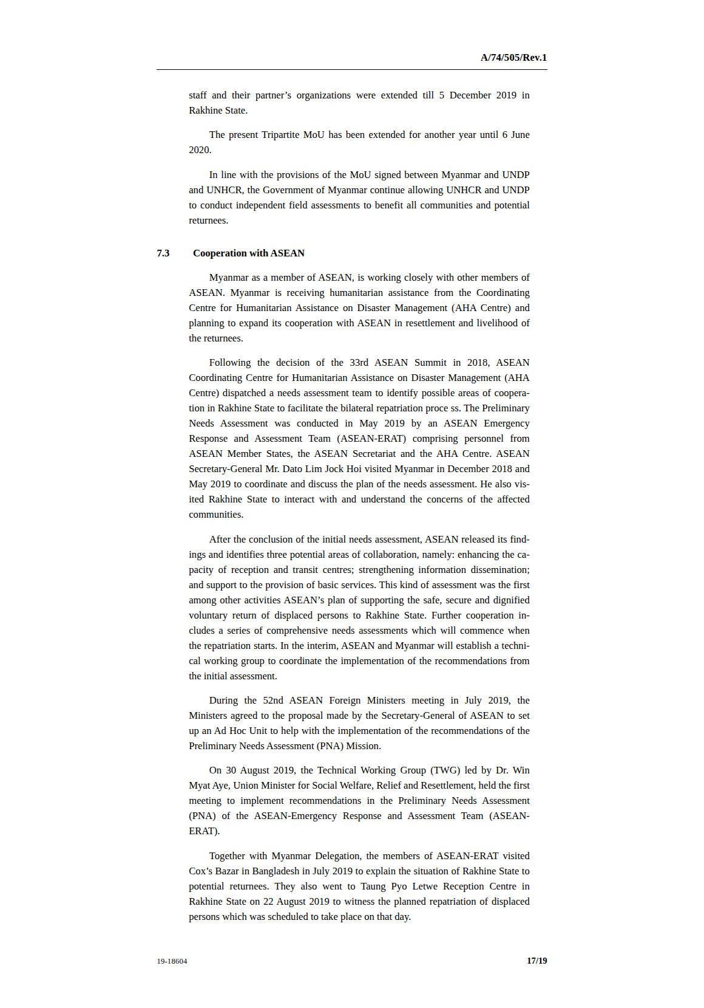A/74/505/Rev.1
staff and their partner’s organizations were extended till 5 December 2019 in Rakhine State.
The present Tripartite MoU has been extended for another year until 6 June 2020.
In line with the provisions of the MoU signed between Myanmar and UNDP and UNHCR, the Government of Myanmar continue allowing UNHCR and UNDP to conduct independent field assessments to benefit all communities and potential returnees.
7.3 Cooperation with ASEAN
Myanmar as a member of ASEAN, is working closely with other members of ASEAN. Myanmar is receiving humanitarian assistance from the Coordinating Centre for Humanitarian Assistance on Disaster Management (AHA Centre) and planning to expand its cooperation with ASEAN in resettlement and livelihood of the returnees.
Following the decision of the 33rd ASEAN Summit in 2018, ASEAN Coordinating Centre for Humanitarian Assistance on Disaster Management (AHA Centre) dispatched a needs assessment team to identify possible areas of cooperation in Rakhine State to facilitate the bilateral repatriation proce ss. The Preliminary Needs Assessment was conducted in May 2019 by an ASEAN Emergency Response and Assessment Team (ASEAN-ERAT) comprising personnel from ASEAN Member States, the ASEAN Secretariat and the AHA Centre. ASEAN Secretary-General Mr. Dato Lim Jock Hoi visited Myanmar in December 2018 and May 2019 to coordinate and discuss the plan of the needs assessment. He also visited Rakhine State to interact with and understand the concerns of the affected communities.
After the conclusion of the initial needs assessment, ASEAN released its findings and identifies three potential areas of collaboration, namely: enhancing the capacity of reception and transit centres; strengthening information dissemination; and support to the provision of basic services. This kind of assessment was the first among other activities ASEAN’s plan of supporting the safe, secure and dignified voluntary return of displaced persons to Rakhine State. Further cooperation includes a series of comprehensive needs assessments which will commence when the repatriation starts. In the interim, ASEAN and Myanmar will establish a technical working group to coordinate the implementation of the recommendations from the initial assessment.
During the 52nd ASEAN Foreign Ministers meeting in July 2019, the Ministers agreed to the proposal made by the Secretary-General of ASEAN to set up an Ad Hoc Unit to help with the implementation of the recommendations of the Preliminary Needs Assessment (PNA) Mission.
On 30 August 2019, the Technical Working Group (TWG) led by Dr. Win Myat Aye, Union Minister for Social Welfare, Relief and Resettlement, held the first meeting to implement recommendations in the Preliminary Needs Assessment (PNA) of the ASEAN-Emergency Response and Assessment Team (ASEAN-ERAT).
Together with Myanmar Delegation, the members of ASEAN-ERAT visited Cox’s Bazar in Bangladesh in July 2019 to explain the situation of Rakhine State to potential returnees. They also went to Taung Pyo Letwe Reception Centre in Rakhine State on 22 August 2019 to witness the planned repatriation of displaced persons which was scheduled to take place on that day.
19-18604
17/19